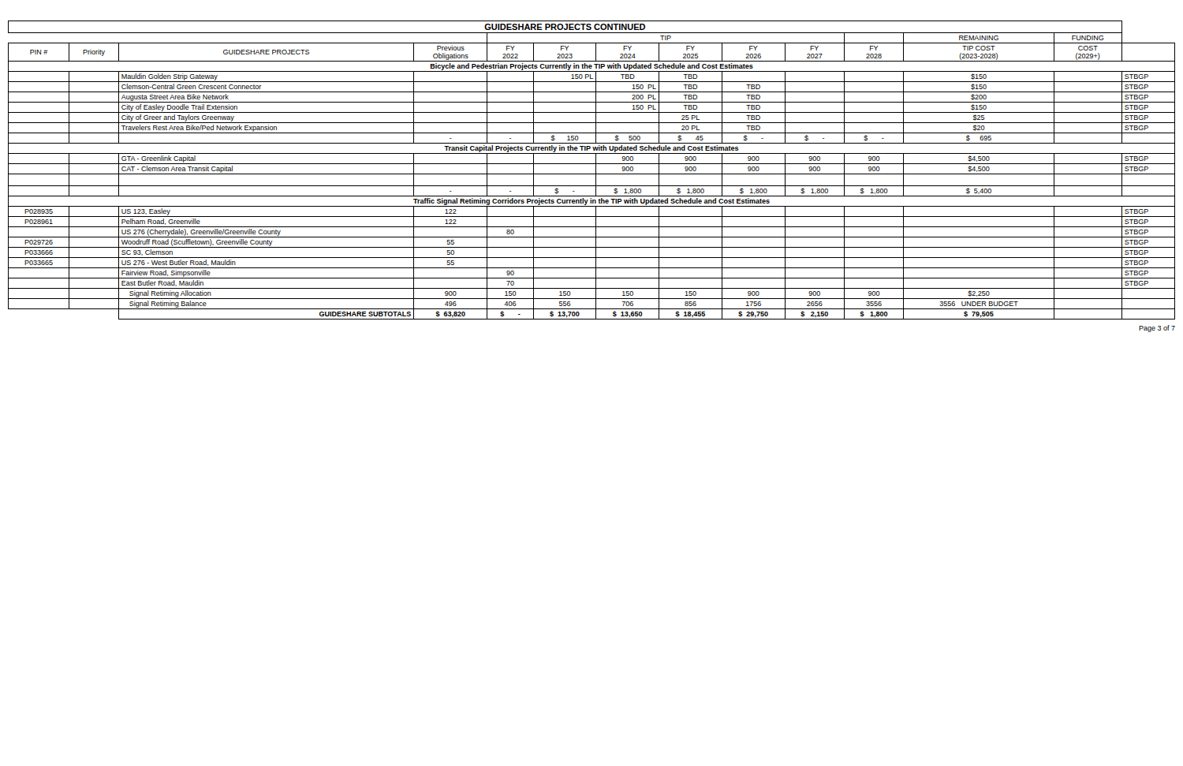| GUIDESHARE PROJECTS CONTINUED |
| | | | | TIP | | REMAINING | FUNDING |
| PIN # | Priority | GUIDESHARE PROJECTS | Previous Obligations | FY 2022 | FY 2023 | FY 2024 | FY 2025 | FY 2026 | FY 2027 | FY 2028 | TIP COST (2023-2028) | COST (2029+) | |
| Bicycle and Pedestrian Projects Currently in the TIP with Updated Schedule and Cost Estimates |
| | | Mauldin Golden Strip Gateway | | | 150 PL | TBD | TBD | | | | $150 | | STBGP |
| | | Clemson-Central Green Crescent Connector | | | | 150 PL | TBD | TBD | | | $150 | | STBGP |
| | | Augusta Street Area Bike Network | | | | 200 PL | TBD | TBD | | | $200 | | STBGP |
| | | City of Easley Doodle Trail Extension | | | | 150 PL | TBD | TBD | | | $150 | | STBGP |
| | | City of Greer and Taylors Greenway | | | | | 25 PL | TBD | | | $25 | | STBGP |
| | | Travelers Rest Area Bike/Ped Network Expansion | | | | | 20 PL | TBD | | | $20 | | STBGP |
| | | | - | - | $ 150 | $ 500 | $ 45 | $ - | $ - | $ - | $ 695 | | |
| Transit Capital Projects Currently in the TIP with Updated Schedule and Cost Estimates |
| | | GTA - Greenlink Capital | | | | 900 | 900 | 900 | 900 | 900 | $4,500 | | STBGP |
| | | CAT - Clemson Area Transit Capital | | | | 900 | 900 | 900 | 900 | 900 | $4,500 | | STBGP |
| | | | - | - | $ - | $ 1,800 | $ 1,800 | $ 1,800 | $ 1,800 | $ 1,800 | $ 5,400 | | |
| Traffic Signal Retiming Corridors Projects Currently in the TIP with Updated Schedule and Cost Estimates |
| P028935 | | US 123, Easley | 122 | | | | | | | | | | STBGP |
| P028961 | | Pelham Road, Greenville | 122 | | | | | | | | | | STBGP |
| | | US 276 (Cherrydale), Greenville/Greenville County | | 80 | | | | | | | | | STBGP |
| P029726 | | Woodruff Road (Scuffletown), Greenville County | 55 | | | | | | | | | | STBGP |
| P033666 | | SC 93, Clemson | 50 | | | | | | | | | | STBGP |
| P033665 | | US 276 - West Butler Road, Mauldin | 55 | | | | | | | | | | STBGP |
| | | Fairview Road, Simpsonville | | 90 | | | | | | | | | STBGP |
| | | East Butler Road, Mauldin | | 70 | | | | | | | | | STBGP |
| | | Signal Retiming Allocation | 900 | 150 | 150 | 150 | 150 | 900 | 900 | 900 | $2,250 | | |
| | | Signal Retiming Balance | 496 | 406 | 556 | 706 | 856 | 1756 | 2656 | 3556 | 3556 UNDER BUDGET | | |
| | GUIDESHARE SUBTOTALS | $ 63,820 | $ - | $ 13,700 | $ 13,650 | $ 18,455 | $ 29,750 | $ 2,150 | $ 1,800 | $ 79,505 | | |
Page 3 of 7